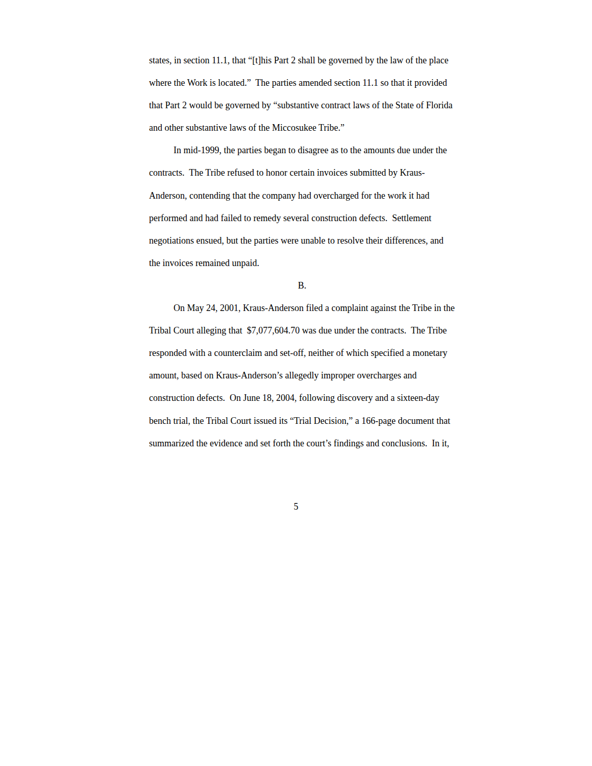states, in section 11.1, that “[t]his Part 2 shall be governed by the law of the place where the Work is located.” The parties amended section 11.1 so that it provided that Part 2 would be governed by “substantive contract laws of the State of Florida and other substantive laws of the Miccosukee Tribe.”
In mid-1999, the parties began to disagree as to the amounts due under the contracts. The Tribe refused to honor certain invoices submitted by Kraus-Anderson, contending that the company had overcharged for the work it had performed and had failed to remedy several construction defects. Settlement negotiations ensued, but the parties were unable to resolve their differences, and the invoices remained unpaid.
B.
On May 24, 2001, Kraus-Anderson filed a complaint against the Tribe in the Tribal Court alleging that $7,077,604.70 was due under the contracts. The Tribe responded with a counterclaim and set-off, neither of which specified a monetary amount, based on Kraus-Anderson’s allegedly improper overcharges and construction defects. On June 18, 2004, following discovery and a sixteen-day bench trial, the Tribal Court issued its “Trial Decision,” a 166-page document that summarized the evidence and set forth the court’s findings and conclusions. In it,
5